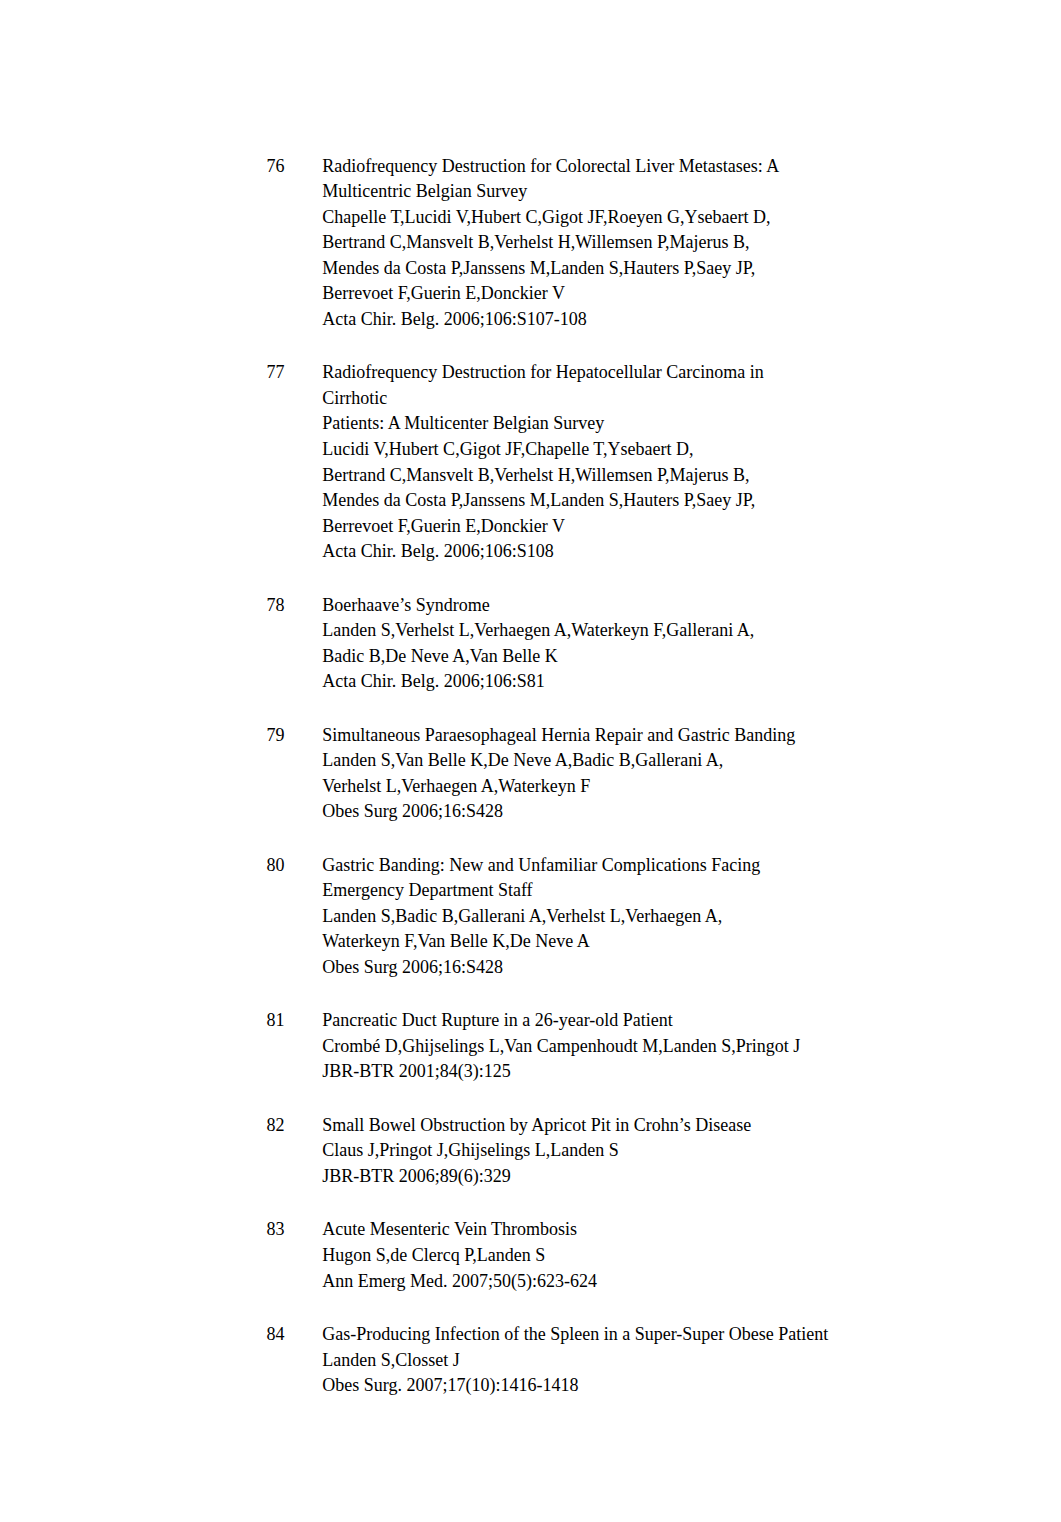76 Radiofrequency Destruction for Colorectal Liver Metastases: A Multicentric Belgian Survey Chapelle T,Lucidi V,Hubert C,Gigot JF,Roeyen G,Ysebaert D, Bertrand C,Mansvelt B,Verhelst H,Willemsen P,Majerus B, Mendes da Costa P,Janssens M,Landen S,Hauters P,Saey JP, Berrevoet F,Guerin E,Donckier V Acta Chir. Belg. 2006;106:S107-108
77 Radiofrequency Destruction for Hepatocellular Carcinoma in Cirrhotic Patients: A Multicenter Belgian Survey Lucidi V,Hubert C,Gigot JF,Chapelle T,Ysebaert D, Bertrand C,Mansvelt B,Verhelst H,Willemsen P,Majerus B, Mendes da Costa P,Janssens M,Landen S,Hauters P,Saey JP, Berrevoet F,Guerin E,Donckier V Acta Chir. Belg. 2006;106:S108
78 Boerhaave’s Syndrome Landen S,Verhelst L,Verhaegen A,Waterkeyn F,Gallerani A, Badic B,De Neve A,Van Belle K Acta Chir. Belg. 2006;106:S81
79 Simultaneous Paraesophageal Hernia Repair and Gastric Banding Landen S,Van Belle K,De Neve A,Badic B,Gallerani A, Verhelst L,Verhaegen A,Waterkeyn F Obes Surg 2006;16:S428
80 Gastric Banding: New and Unfamiliar Complications Facing Emergency Department Staff Landen S,Badic B,Gallerani A,Verhelst L,Verhaegen A, Waterkeyn F,Van Belle K,De Neve A Obes Surg 2006;16:S428
81 Pancreatic Duct Rupture in a 26-year-old Patient Crombé D,Ghijselings L,Van Campenhoudt M,Landen S,Pringot J JBR-BTR 2001;84(3):125
82 Small Bowel Obstruction by Apricot Pit in Crohn’s Disease Claus J,Pringot J,Ghijselings L,Landen S JBR-BTR 2006;89(6):329
83 Acute Mesenteric Vein Thrombosis Hugon S,de Clercq P,Landen S Ann Emerg Med. 2007;50(5):623-624
84 Gas-Producing Infection of the Spleen in a Super-Super Obese Patient Landen S,Closset J Obes Surg. 2007;17(10):1416-1418